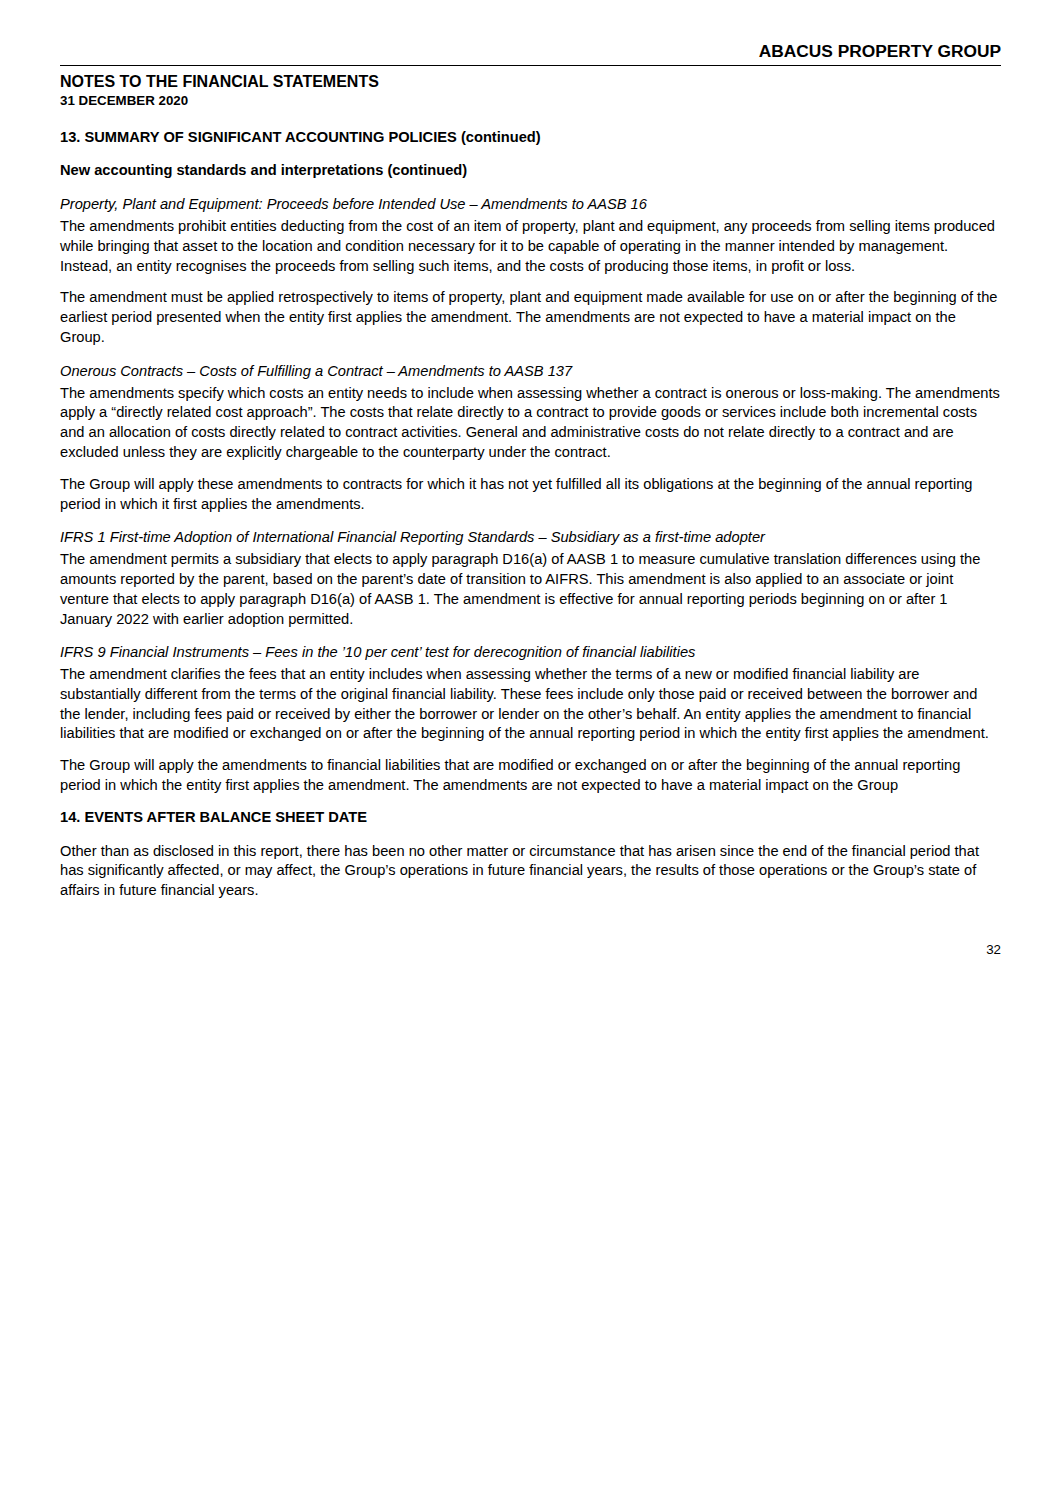ABACUS PROPERTY GROUP
NOTES TO THE FINANCIAL STATEMENTS
31 DECEMBER 2020
13. SUMMARY OF SIGNIFICANT ACCOUNTING POLICIES (continued)
New accounting standards and interpretations (continued)
Property, Plant and Equipment: Proceeds before Intended Use – Amendments to AASB 16
The amendments prohibit entities deducting from the cost of an item of property, plant and equipment, any proceeds from selling items produced while bringing that asset to the location and condition necessary for it to be capable of operating in the manner intended by management. Instead, an entity recognises the proceeds from selling such items, and the costs of producing those items, in profit or loss.
The amendment must be applied retrospectively to items of property, plant and equipment made available for use on or after the beginning of the earliest period presented when the entity first applies the amendment. The amendments are not expected to have a material impact on the Group.
Onerous Contracts – Costs of Fulfilling a Contract – Amendments to AASB 137
The amendments specify which costs an entity needs to include when assessing whether a contract is onerous or loss-making. The amendments apply a “directly related cost approach”. The costs that relate directly to a contract to provide goods or services include both incremental costs and an allocation of costs directly related to contract activities. General and administrative costs do not relate directly to a contract and are excluded unless they are explicitly chargeable to the counterparty under the contract.
The Group will apply these amendments to contracts for which it has not yet fulfilled all its obligations at the beginning of the annual reporting period in which it first applies the amendments.
IFRS 1 First-time Adoption of International Financial Reporting Standards – Subsidiary as a first-time adopter
The amendment permits a subsidiary that elects to apply paragraph D16(a) of AASB 1 to measure cumulative translation differences using the amounts reported by the parent, based on the parent’s date of transition to AIFRS. This amendment is also applied to an associate or joint venture that elects to apply paragraph D16(a) of AASB 1. The amendment is effective for annual reporting periods beginning on or after 1 January 2022 with earlier adoption permitted.
IFRS 9 Financial Instruments – Fees in the ’10 per cent’ test for derecognition of financial liabilities
The amendment clarifies the fees that an entity includes when assessing whether the terms of a new or modified financial liability are substantially different from the terms of the original financial liability. These fees include only those paid or received between the borrower and the lender, including fees paid or received by either the borrower or lender on the other’s behalf. An entity applies the amendment to financial liabilities that are modified or exchanged on or after the beginning of the annual reporting period in which the entity first applies the amendment.
The Group will apply the amendments to financial liabilities that are modified or exchanged on or after the beginning of the annual reporting period in which the entity first applies the amendment. The amendments are not expected to have a material impact on the Group
14. EVENTS AFTER BALANCE SHEET DATE
Other than as disclosed in this report, there has been no other matter or circumstance that has arisen since the end of the financial period that has significantly affected, or may affect, the Group’s operations in future financial years, the results of those operations or the Group’s state of affairs in future financial years.
32